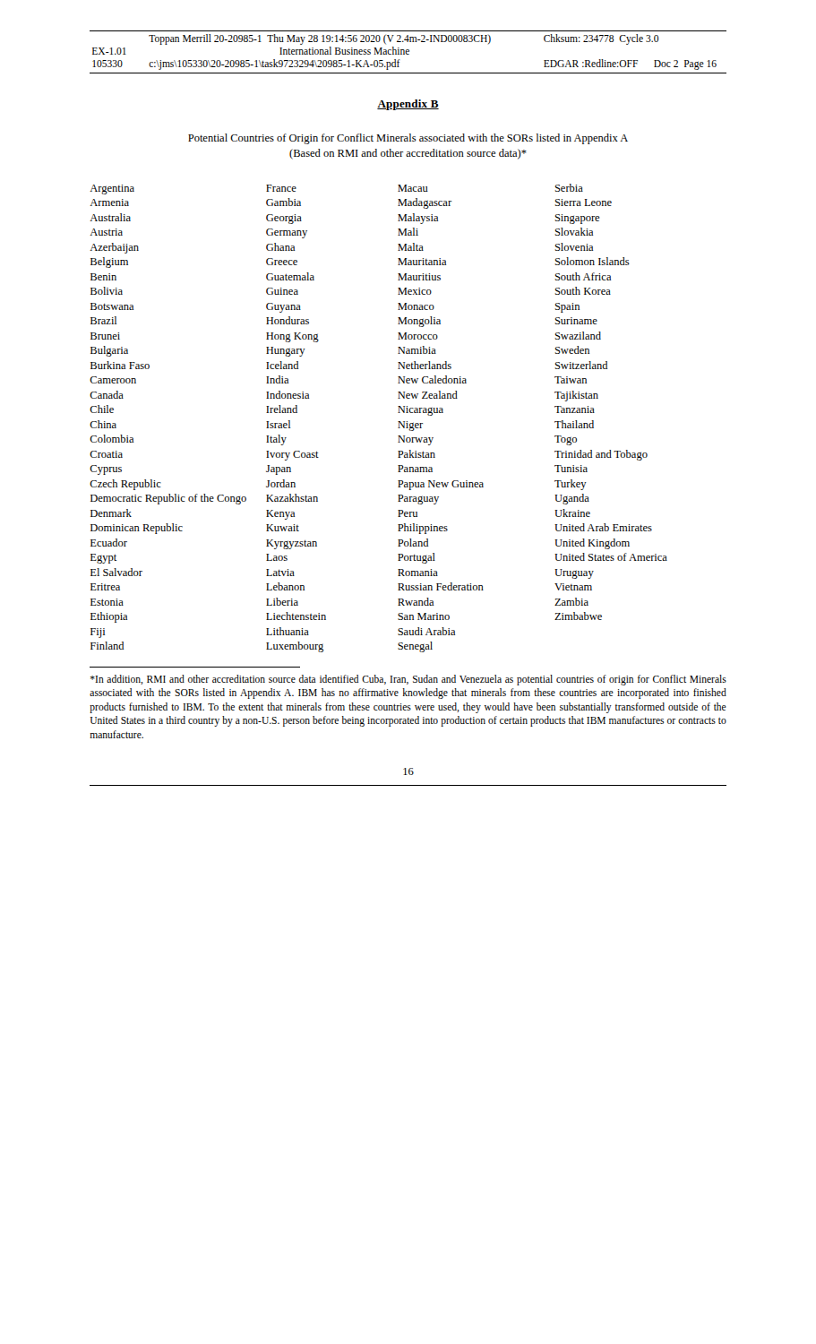| | Toppan Merrill 20-20985-1 Thu May 28 19:14:56 2020 (V 2.4m-2-IND00083CH) | Chksum: 234778 Cycle 3.0 |
| EX-1.01 | International Business Machine | |
| 105330 | c:\jms\105330\20-20985-1\task9723294\20985-1-KA-05.pdf | EDGAR :Redline:OFF Doc 2 Page 16 |
Appendix B
Potential Countries of Origin for Conflict Minerals associated with the SORs listed in Appendix A
(Based on RMI and other accreditation source data)*
Argentina
Armenia
Australia
Austria
Azerbaijan
Belgium
Benin
Bolivia
Botswana
Brazil
Brunei
Bulgaria
Burkina Faso
Cameroon
Canada
Chile
China
Colombia
Croatia
Cyprus
Czech Republic
Democratic Republic of the Congo
Denmark
Dominican Republic
Ecuador
Egypt
El Salvador
Eritrea
Estonia
Ethiopia
Fiji
Finland
France
Gambia
Georgia
Germany
Ghana
Greece
Guatemala
Guinea
Guyana
Honduras
Hong Kong
Hungary
Iceland
India
Indonesia
Ireland
Israel
Italy
Ivory Coast
Japan
Jordan
Kazakhstan
Kenya
Kuwait
Kyrgyzstan
Laos
Latvia
Lebanon
Liberia
Liechtenstein
Lithuania
Luxembourg
Macau
Madagascar
Malaysia
Mali
Malta
Mauritania
Mauritius
Mexico
Monaco
Mongolia
Morocco
Namibia
Netherlands
New Caledonia
New Zealand
Nicaragua
Niger
Norway
Pakistan
Panama
Papua New Guinea
Paraguay
Peru
Philippines
Poland
Portugal
Romania
Russian Federation
Rwanda
San Marino
Saudi Arabia
Senegal
Serbia
Sierra Leone
Singapore
Slovakia
Slovenia
Solomon Islands
South Africa
South Korea
Spain
Suriname
Swaziland
Sweden
Switzerland
Taiwan
Tajikistan
Tanzania
Thailand
Togo
Trinidad and Tobago
Tunisia
Turkey
Uganda
Ukraine
United Arab Emirates
United Kingdom
United States of America
Uruguay
Vietnam
Zambia
Zimbabwe
*In addition, RMI and other accreditation source data identified Cuba, Iran, Sudan and Venezuela as potential countries of origin for Conflict Minerals associated with the SORs listed in Appendix A. IBM has no affirmative knowledge that minerals from these countries are incorporated into finished products furnished to IBM. To the extent that minerals from these countries were used, they would have been substantially transformed outside of the United States in a third country by a non-U.S. person before being incorporated into production of certain products that IBM manufactures or contracts to manufacture.
16